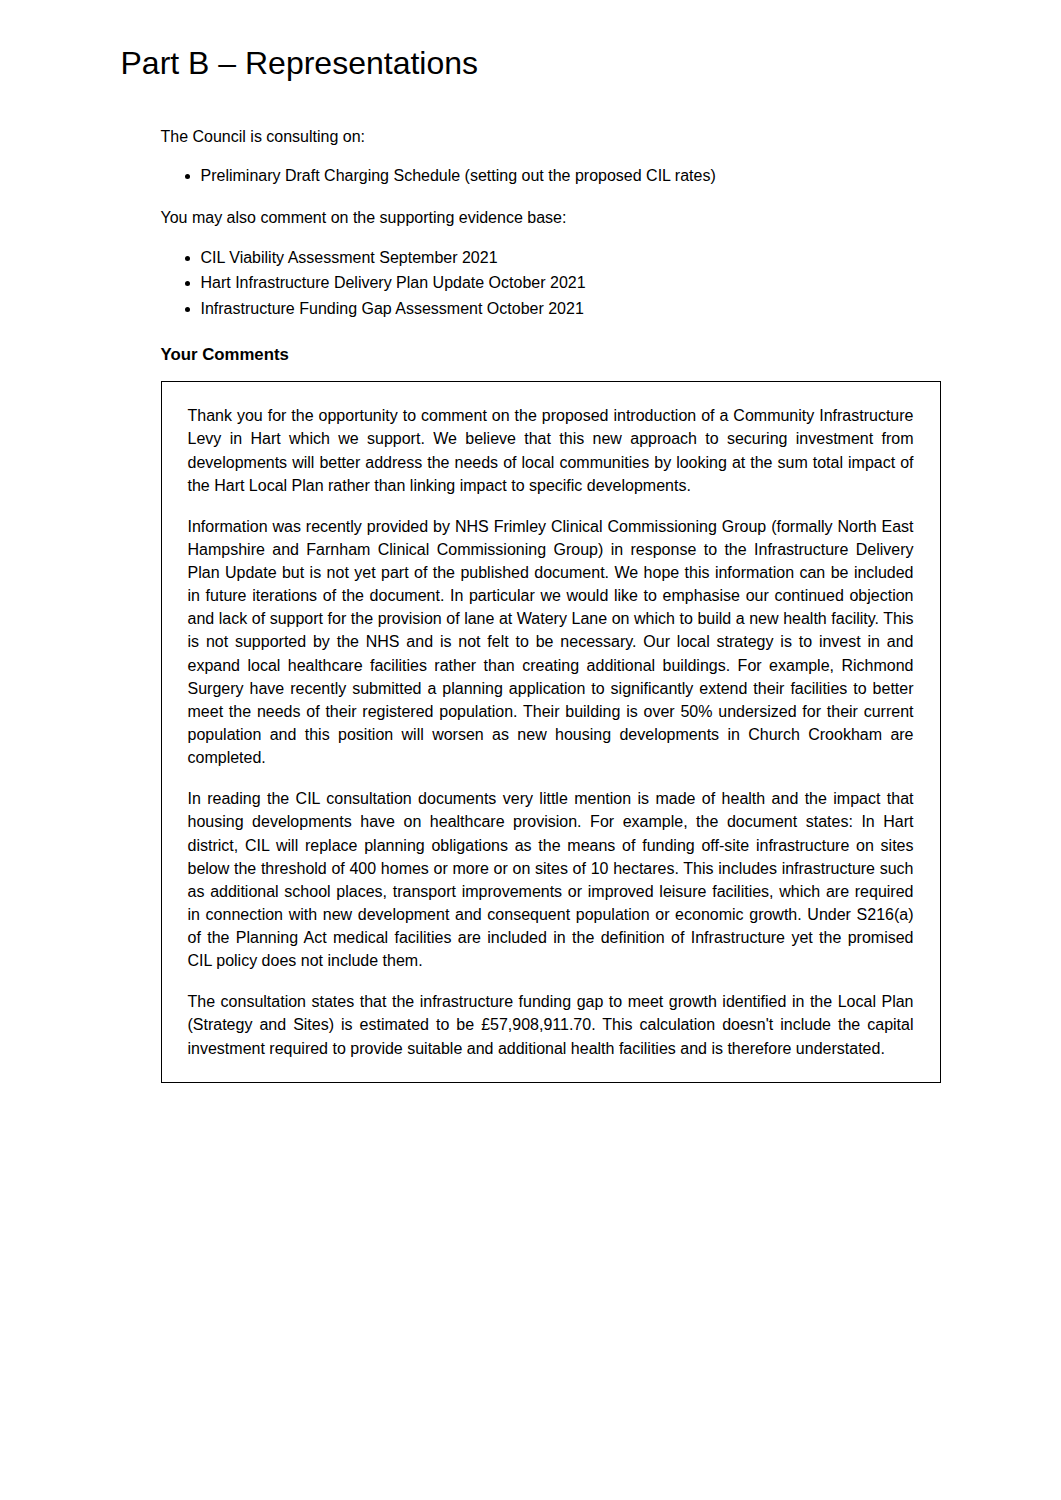Part B – Representations
The Council is consulting on:
Preliminary Draft Charging Schedule (setting out the proposed CIL rates)
You may also comment on the supporting evidence base:
CIL Viability Assessment September 2021
Hart Infrastructure Delivery Plan Update October 2021
Infrastructure Funding Gap Assessment October 2021
Your Comments
Thank you for the opportunity to comment on the proposed introduction of a Community Infrastructure Levy in Hart which we support. We believe that this new approach to securing investment from developments will better address the needs of local communities by looking at the sum total impact of the Hart Local Plan rather than linking impact to specific developments.
Information was recently provided by NHS Frimley Clinical Commissioning Group (formally North East Hampshire and Farnham Clinical Commissioning Group) in response to the Infrastructure Delivery Plan Update but is not yet part of the published document. We hope this information can be included in future iterations of the document. In particular we would like to emphasise our continued objection and lack of support for the provision of lane at Watery Lane on which to build a new health facility. This is not supported by the NHS and is not felt to be necessary. Our local strategy is to invest in and expand local healthcare facilities rather than creating additional buildings. For example, Richmond Surgery have recently submitted a planning application to significantly extend their facilities to better meet the needs of their registered population. Their building is over 50% undersized for their current population and this position will worsen as new housing developments in Church Crookham are completed.
In reading the CIL consultation documents very little mention is made of health and the impact that housing developments have on healthcare provision. For example, the document states: In Hart district, CIL will replace planning obligations as the means of funding off-site infrastructure on sites below the threshold of 400 homes or more or on sites of 10 hectares. This includes infrastructure such as additional school places, transport improvements or improved leisure facilities, which are required in connection with new development and consequent population or economic growth. Under S216(a) of the Planning Act medical facilities are included in the definition of Infrastructure yet the promised CIL policy does not include them.
The consultation states that the infrastructure funding gap to meet growth identified in the Local Plan (Strategy and Sites) is estimated to be £57,908,911.70. This calculation doesn't include the capital investment required to provide suitable and additional health facilities and is therefore understated.